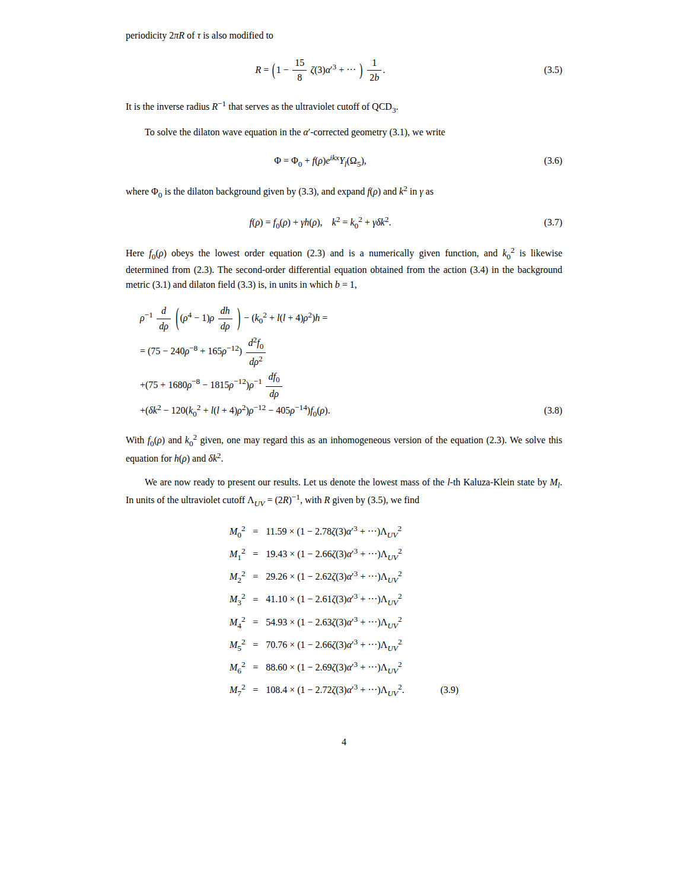periodicity 2πR of τ is also modified to
R = (1 − 158 ζ(3)α′3 + ··· ) 12b.
(3.5)
It is the inverse radius R−1 that serves as the ultraviolet cutoff of QCD3.
To solve the dilaton wave equation in the α′-corrected geometry (3.1), we write
Φ = Φ0 + f(ρ)eikxYl(Ω5),
(3.6)
where Φ0 is the dilaton background given by (3.3), and expand f(ρ) and k2 in γ as
f(ρ) = f0(ρ) + γh(ρ), k2 = k02 + γδk2.
(3.7)
Here f0(ρ) obeys the lowest order equation (2.3) and is a numerically given function, and k02 is likewise determined from (2.3). The second-order differential equation obtained from the action (3.4) in the background metric (3.1) and dilaton field (3.3) is, in units in which b = 1,
ρ−1 ddρ ((ρ4 − 1)ρ dh dρ ) − (k02 + l(l + 4)ρ2)h =
= (75 − 240ρ−8 + 165ρ−12) d2f0 dρ2
+(75 + 1680ρ−8 − 1815ρ−12)ρ−1 df0 dρ
+(δk2 − 120(k02 + l(l + 4)ρ2)ρ−12 − 405ρ−14)f0(ρ).
(3.8)
With f0(ρ) and k02 given, one may regard this as an inhomogeneous version of the equation (2.3). We solve this equation for h(ρ) and δk2.
We are now ready to present our results. Let us denote the lowest mass of the l-th Kaluza-Klein state by Ml. In units of the ultraviolet cutoff ΛUV = (2R)−1, with R given by (3.5), we find
| M 0 2 | = | 11.59 × (1 − 2.78 ζ (3) α ′ 3 + ···)Λ UV 2 | |
| M 1 2 | = | 19.43 × (1 − 2.66 ζ (3) α ′ 3 + ···)Λ UV 2 | |
| M 2 2 | = | 29.26 × (1 − 2.62 ζ (3) α ′ 3 + ···)Λ UV 2 | |
| M 3 2 | = | 41.10 × (1 − 2.61 ζ (3) α ′ 3 + ···)Λ UV 2 | |
| M 4 2 | = | 54.93 × (1 − 2.63 ζ (3) α ′ 3 + ···)Λ UV 2 | |
| M 5 2 | = | 70.76 × (1 − 2.66 ζ (3) α ′ 3 + ···)Λ UV 2 | |
| M 6 2 | = | 88.60 × (1 − 2.69 ζ (3) α ′ 3 + ···)Λ UV 2 | |
| M 7 2 | = | 108.4 × (1 − 2.72 ζ (3) α ′ 3 + ···)Λ UV 2 . | (3.9) |
4